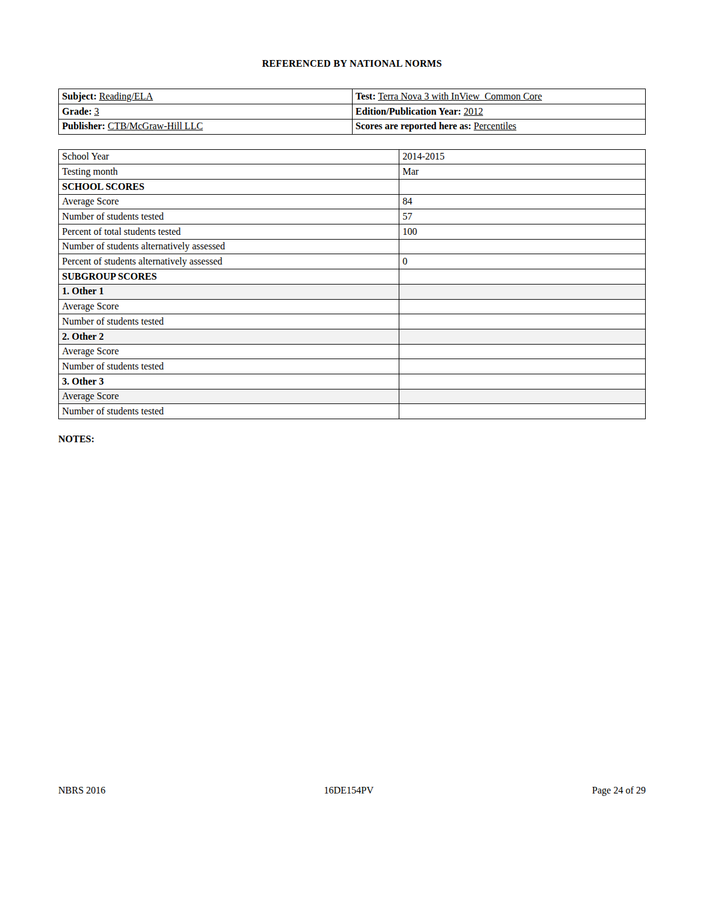REFERENCED BY NATIONAL NORMS
| Subject: Reading/ELA | Test: Terra Nova 3 with InView Common Core |
| Grade: 3 | Edition/Publication Year: 2012 |
| Publisher: CTB/McGraw-Hill LLC | Scores are reported here as: Percentiles |
| School Year | 2014-2015 |
| Testing month | Mar |
| SCHOOL SCORES | |
| Average Score | 84 |
| Number of students tested | 57 |
| Percent of total students tested | 100 |
| Number of students alternatively assessed | |
| Percent of students alternatively assessed | 0 |
| SUBGROUP SCORES | |
| 1. Other 1 | |
| Average Score | |
| Number of students tested | |
| 2. Other 2 | |
| Average Score | |
| Number of students tested | |
| 3. Other 3 | |
| Average Score | |
| Number of students tested | |
NOTES:
NBRS 2016 16DE154PV Page 24 of 29